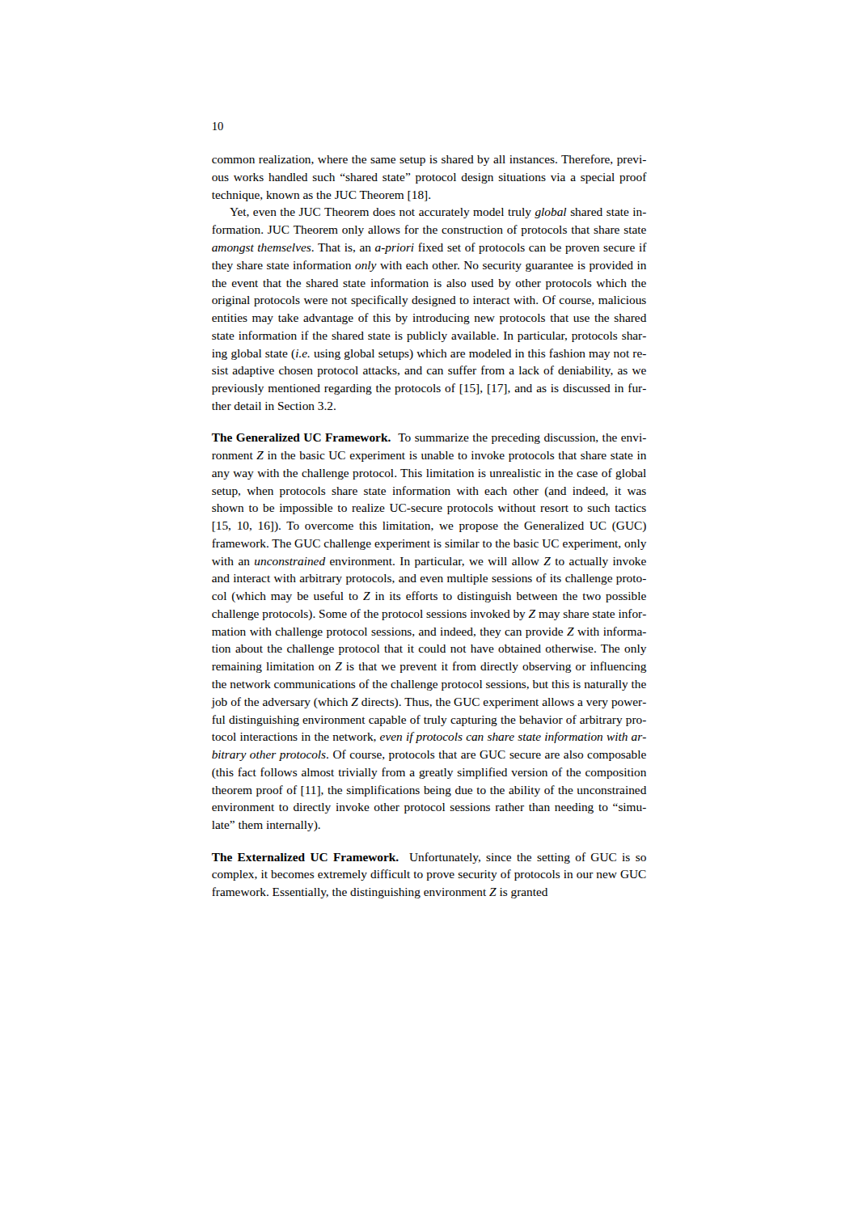10
common realization, where the same setup is shared by all instances. Therefore, previous works handled such “shared state” protocol design situations via a special proof technique, known as the JUC Theorem [18].
Yet, even the JUC Theorem does not accurately model truly global shared state information. JUC Theorem only allows for the construction of protocols that share state amongst themselves. That is, an a-priori fixed set of protocols can be proven secure if they share state information only with each other. No security guarantee is provided in the event that the shared state information is also used by other protocols which the original protocols were not specifically designed to interact with. Of course, malicious entities may take advantage of this by introducing new protocols that use the shared state information if the shared state is publicly available. In particular, protocols sharing global state (i.e. using global setups) which are modeled in this fashion may not resist adaptive chosen protocol attacks, and can suffer from a lack of deniability, as we previously mentioned regarding the protocols of [15], [17], and as is discussed in further detail in Section 3.2.
The Generalized UC Framework. To summarize the preceding discussion, the environment Z in the basic UC experiment is unable to invoke protocols that share state in any way with the challenge protocol. This limitation is unrealistic in the case of global setup, when protocols share state information with each other (and indeed, it was shown to be impossible to realize UC-secure protocols without resort to such tactics [15, 10, 16]). To overcome this limitation, we propose the Generalized UC (GUC) framework. The GUC challenge experiment is similar to the basic UC experiment, only with an unconstrained environment. In particular, we will allow Z to actually invoke and interact with arbitrary protocols, and even multiple sessions of its challenge protocol (which may be useful to Z in its efforts to distinguish between the two possible challenge protocols). Some of the protocol sessions invoked by Z may share state information with challenge protocol sessions, and indeed, they can provide Z with information about the challenge protocol that it could not have obtained otherwise. The only remaining limitation on Z is that we prevent it from directly observing or influencing the network communications of the challenge protocol sessions, but this is naturally the job of the adversary (which Z directs). Thus, the GUC experiment allows a very powerful distinguishing environment capable of truly capturing the behavior of arbitrary protocol interactions in the network, even if protocols can share state information with arbitrary other protocols. Of course, protocols that are GUC secure are also composable (this fact follows almost trivially from a greatly simplified version of the composition theorem proof of [11], the simplifications being due to the ability of the unconstrained environment to directly invoke other protocol sessions rather than needing to “simulate” them internally).
The Externalized UC Framework. Unfortunately, since the setting of GUC is so complex, it becomes extremely difficult to prove security of protocols in our new GUC framework. Essentially, the distinguishing environment Z is granted